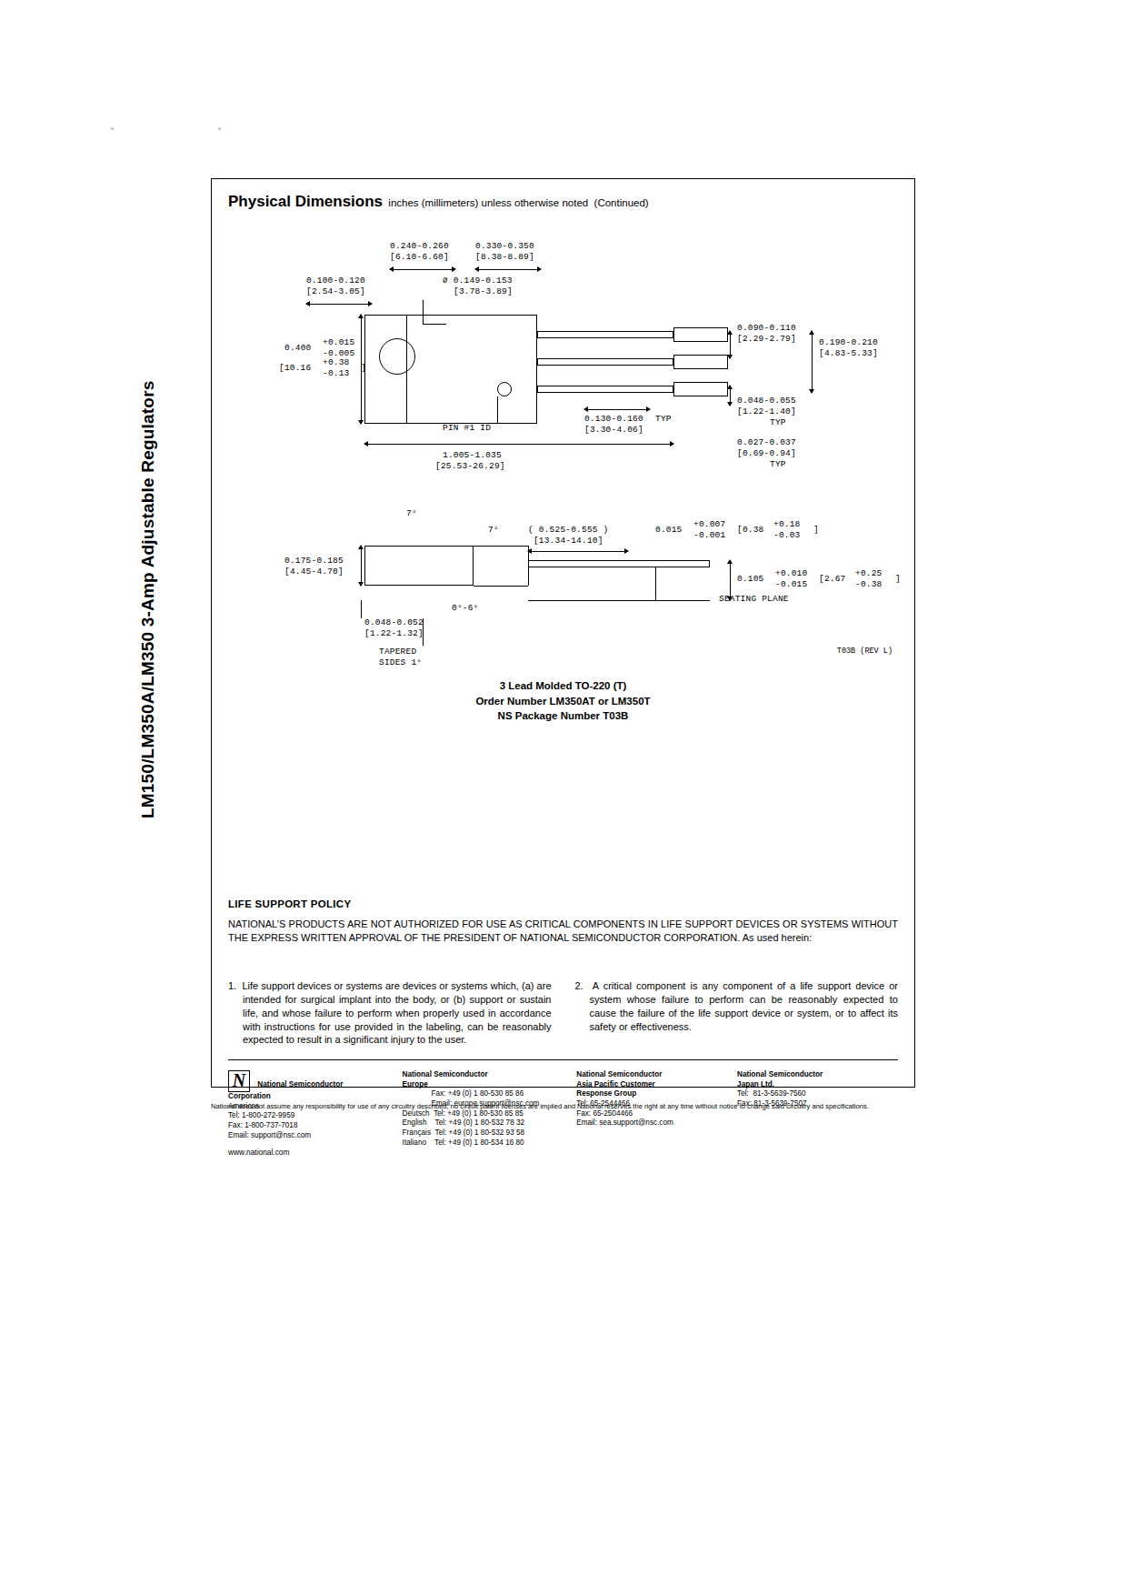LM150/LM350A/LM350 3-Amp Adjustable Regulators
Physical Dimensions
inches (millimeters) unless otherwise noted (Continued)
0.240-0.260 [6.10-6.60] 0.330-0.350 [8.38-8.89] 0.100-0.120 [2.54-3.05] ⌀ 0.149-0.153 [3.78-3.89] 0.400 +0.015 -0.005 [10.16 +0.38 -0.13 ] 0.090-0.110 [2.29-2.79] 0.190-0.210 [4.83-5.33] 0.048-0.055 [1.22-1.40] TYP PIN #1 ID 0.130-0.160 [3.30-4.06] TYP 0.027-0.037 [0.69-0.94] TYP 1.005-1.035 [25.53-26.29] 7° 7° 0°-6° ( 0.525-0.555 ) [13.34-14.10] 0.015 +0.007 -0.001 [0.38 +0.18 -0.03 ] 0.175-0.185 [4.45-4.70] SEATING PLANE 0.105 +0.010 -0.015 [2.67 +0.25 -0.38 ] 0.048-0.052 [1.22-1.32] TAPERED SIDES 1° T03B (REV L)
3 Lead Molded TO-220 (T)
Order Number LM350AT or LM350T
NS Package Number T03B
LIFE SUPPORT POLICY
NATIONAL’S PRODUCTS ARE NOT AUTHORIZED FOR USE AS CRITICAL COMPONENTS IN LIFE SUPPORT DEVICES OR SYSTEMS WITHOUT THE EXPRESS WRITTEN APPROVAL OF THE PRESIDENT OF NATIONAL SEMICONDUCTOR CORPORATION. As used herein:
1. Life support devices or systems are devices or systems which, (a) are intended for surgical implant into the body, or (b) support or sustain life, and whose failure to perform when properly used in accordance with instructions for use provided in the labeling, can be reasonably expected to result in a significant injury to the user.
2. A critical component is any component of a life support device or system whose failure to perform can be reasonably expected to cause the failure of the life support device or system, or to affect its safety or effectiveness.
| N National Semiconductor Corporation Americas Tel: 1-800-272-9959 Fax: 1-800-737-7018 Email: support@nsc.com www.national.com | National Semiconductor Europe Fax: +49 (0) 1 80-530 85 86 Email: europe.support@nsc.com Deutsch Tel: +49 (0) 1 80-530 85 85 English Tel: +49 (0) 1 80-532 78 32 Français Tel: +49 (0) 1 80-532 93 58 Italiano Tel: +49 (0) 1 80-534 16 80 | National Semiconductor Asia Pacific Customer Response Group Tel: 65-2544466 Fax: 65-2504466 Email: sea.support@nsc.com | National Semiconductor Japan Ltd. Tel: 81-3-5639-7560 Fax: 81-3-5639-7507 |
National does not assume any responsibility for use of any circuitry described, no circuit patent licenses are implied and National reserves the right at any time without notice to change said circuitry and specifications.